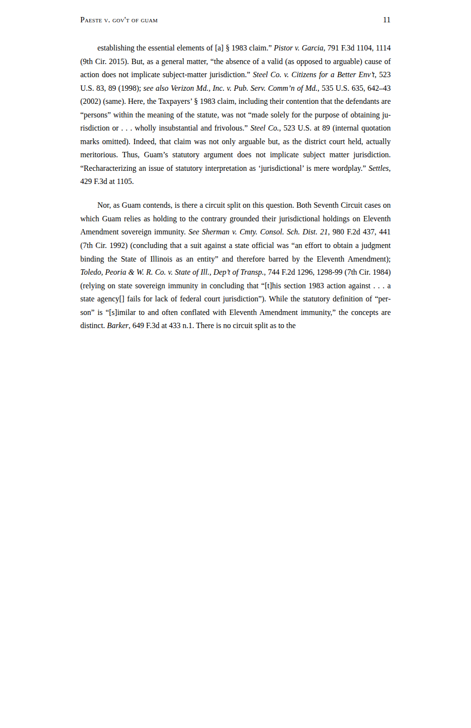Paeste v. Gov't of Guam 11
establishing the essential elements of [a] § 1983 claim.” Pistor v. Garcia, 791 F.3d 1104, 1114 (9th Cir. 2015). But, as a general matter, “the absence of a valid (as opposed to arguable) cause of action does not implicate subject-matter jurisdiction.” Steel Co. v. Citizens for a Better Env’t, 523 U.S. 83, 89 (1998); see also Verizon Md., Inc. v. Pub. Serv. Comm’n of Md., 535 U.S. 635, 642–43 (2002) (same). Here, the Taxpayers’ § 1983 claim, including their contention that the defendants are “persons” within the meaning of the statute, was not “made solely for the purpose of obtaining jurisdiction or . . . wholly insubstantial and frivolous.” Steel Co., 523 U.S. at 89 (internal quotation marks omitted). Indeed, that claim was not only arguable but, as the district court held, actually meritorious. Thus, Guam’s statutory argument does not implicate subject matter jurisdiction. “Recharacterizing an issue of statutory interpretation as ‘jurisdictional’ is mere wordplay.” Settles, 429 F.3d at 1105.
Nor, as Guam contends, is there a circuit split on this question. Both Seventh Circuit cases on which Guam relies as holding to the contrary grounded their jurisdictional holdings on Eleventh Amendment sovereign immunity. See Sherman v. Cmty. Consol. Sch. Dist. 21, 980 F.2d 437, 441 (7th Cir. 1992) (concluding that a suit against a state official was “an effort to obtain a judgment binding the State of Illinois as an entity” and therefore barred by the Eleventh Amendment); Toledo, Peoria & W. R. Co. v. State of Ill., Dep’t of Transp., 744 F.2d 1296, 1298-99 (7th Cir. 1984) (relying on state sovereign immunity in concluding that “[t]his section 1983 action against . . . a state agency[] fails for lack of federal court jurisdiction”). While the statutory definition of “person” is “[s]imilar to and often conflated with Eleventh Amendment immunity,” the concepts are distinct. Barker, 649 F.3d at 433 n.1. There is no circuit split as to the